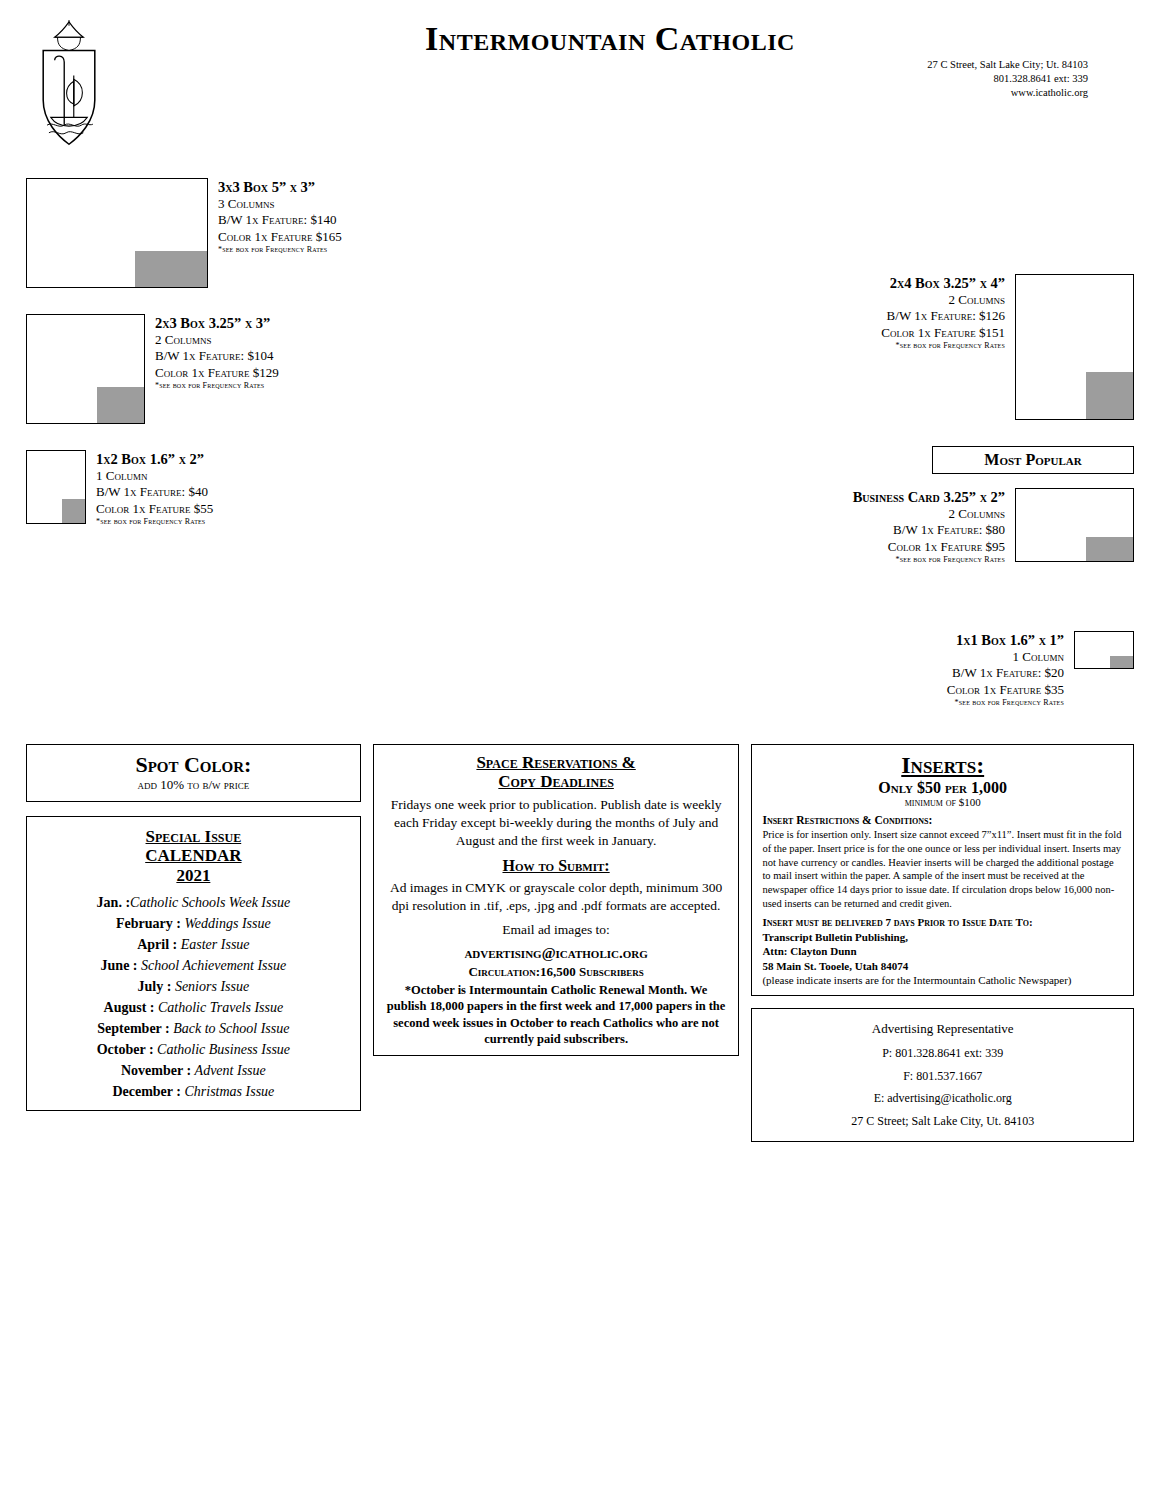Intermountain Catholic
27 C Street, Salt Lake City; Ut. 84103
801.328.8641 ext: 339
www.icatholic.org
3x3 Box 5” x 3”
3 Columns
B/W 1x Feature: $140
Color 1x Feature $165
*see box for Frequency Rates
2x3 Box 3.25” x 3”
2 Columns
B/W 1x Feature: $104
Color 1x Feature $129
*see box for Frequency Rates
1x2 Box 1.6” x 2”
1 Column
B/W 1x Feature: $40
Color 1x Feature $55
*see box for Frequency Rates
2x4 Box 3.25” x 4”
2 Columns
B/W 1x Feature: $126
Color 1x Feature $151
*see box for Frequency Rates
Most Popular
Business Card 3.25” x 2”
2 Columns
B/W 1x Feature: $80
Color 1x Feature $95
*see box for Frequency Rates
1x1 Box 1.6” x 1”
1 Column
B/W 1x Feature: $20
Color 1x Feature $35
*see box for Frequency Rates
Spot Color:
add 10% to b/w price
Special Issue
CALENDAR
2021
Jan. : Catholic Schools Week Issue
February : Weddings Issue
April : Easter Issue
June : School Achievement Issue
July : Seniors Issue
August : Catholic Travels Issue
September : Back to School Issue
October : Catholic Business Issue
November : Advent Issue
December : Christmas Issue
Space Reservations &
Copy Deadlines
Fridays one week prior to publication. Publish date is weekly each Friday except bi-weekly during the months of July and August and the first week in January.
How to Submit:
Ad images in CMYK or grayscale color depth, minimum 300 dpi resolution in .tif, .eps, .jpg and .pdf formats are accepted.
Email ad images to:
advertising@icatholic.org
Circulation:16,500 Subscribers
*October is Intermountain Catholic Renewal Month. We publish 18,000 papers in the first week and 17,000 papers in the second week issues in October to reach Catholics who are not currently paid subscribers.
Inserts:
Only $50 per 1,000
minimum of $100
Insert Restrictions & Conditions:
Price is for insertion only. Insert size cannot exceed 7”x11”. Insert must fit in the fold of the paper. Insert price is for the one ounce or less per individual insert. Inserts may not have currency or candles. Heavier inserts will be charged the additional postage to mail insert within the paper. A sample of the insert must be received at the newspaper office 14 days prior to issue date. If circulation drops below 16,000 non-used inserts can be returned and credit given.
Insert must be delivered 7 days Prior to Issue Date To:
Transcript Bulletin Publishing,
Attn: Clayton Dunn
58 Main St. Tooele, Utah 84074
(please indicate inserts are for the Intermountain Catholic Newspaper)
Advertising Representative
P: 801.328.8641 ext: 339
F: 801.537.1667
E: advertising@icatholic.org
27 C Street; Salt Lake City, Ut. 84103